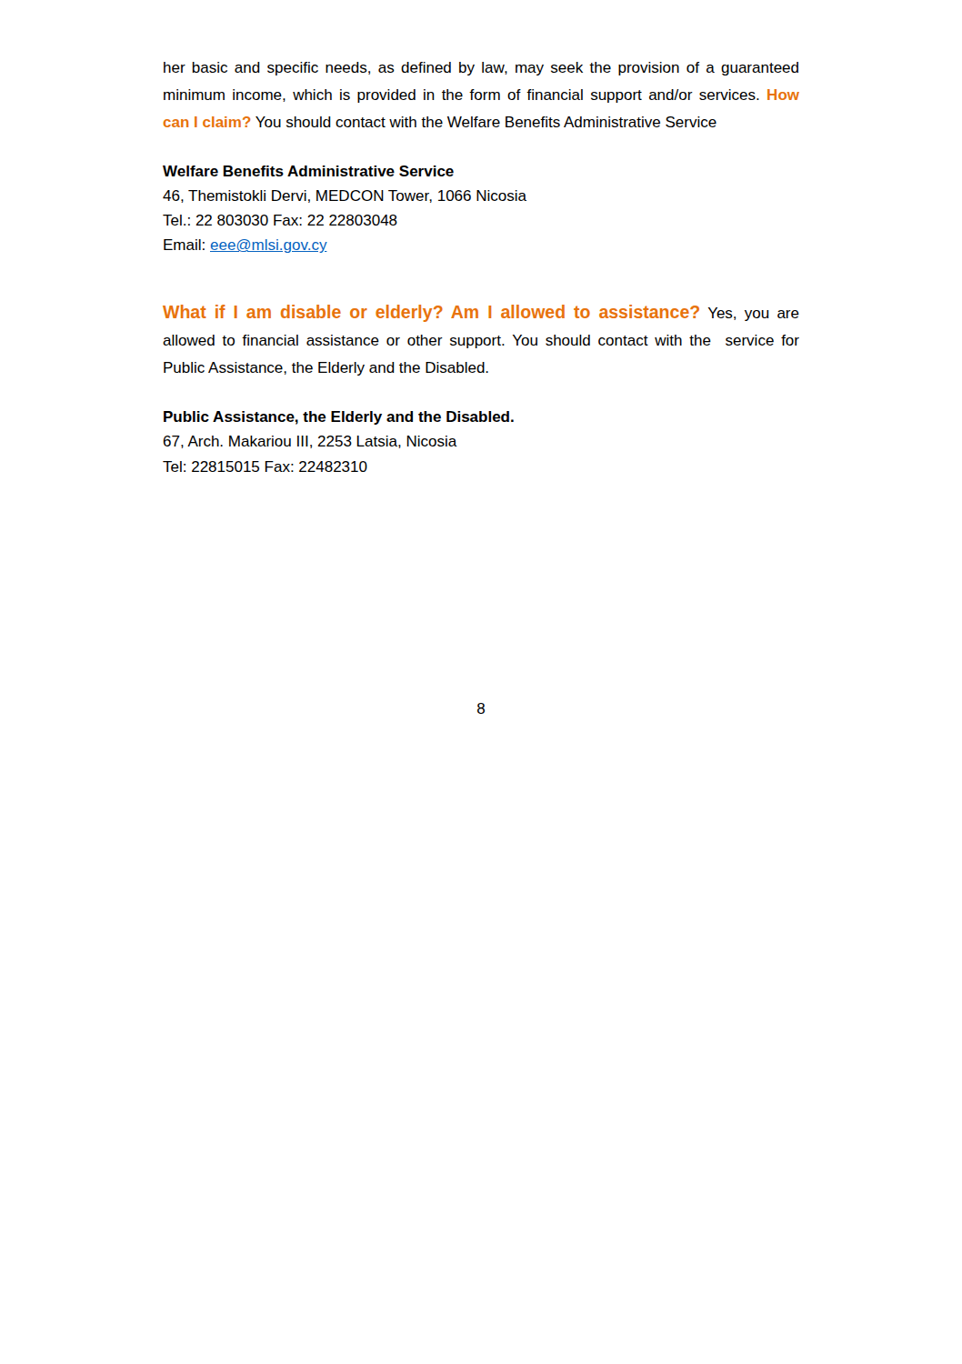her basic and specific needs, as defined by law, may seek the provision of a guaranteed minimum income, which is provided in the form of financial support and/or services. How can I claim? You should contact with the Welfare Benefits Administrative Service
Welfare Benefits Administrative Service
46, Themistokli Dervi, MEDCON Tower, 1066 Nicosia
Tel.: 22 803030 Fax: 22 22803048
Email: eee@mlsi.gov.cy
What if I am disable or elderly? Am I allowed to assistance? Yes, you are allowed to financial assistance or other support. You should contact with the service for Public Assistance, the Elderly and the Disabled.
Public Assistance, the Elderly and the Disabled.
67, Arch. Makariou III, 2253 Latsia, Nicosia
Tel: 22815015 Fax: 22482310
8